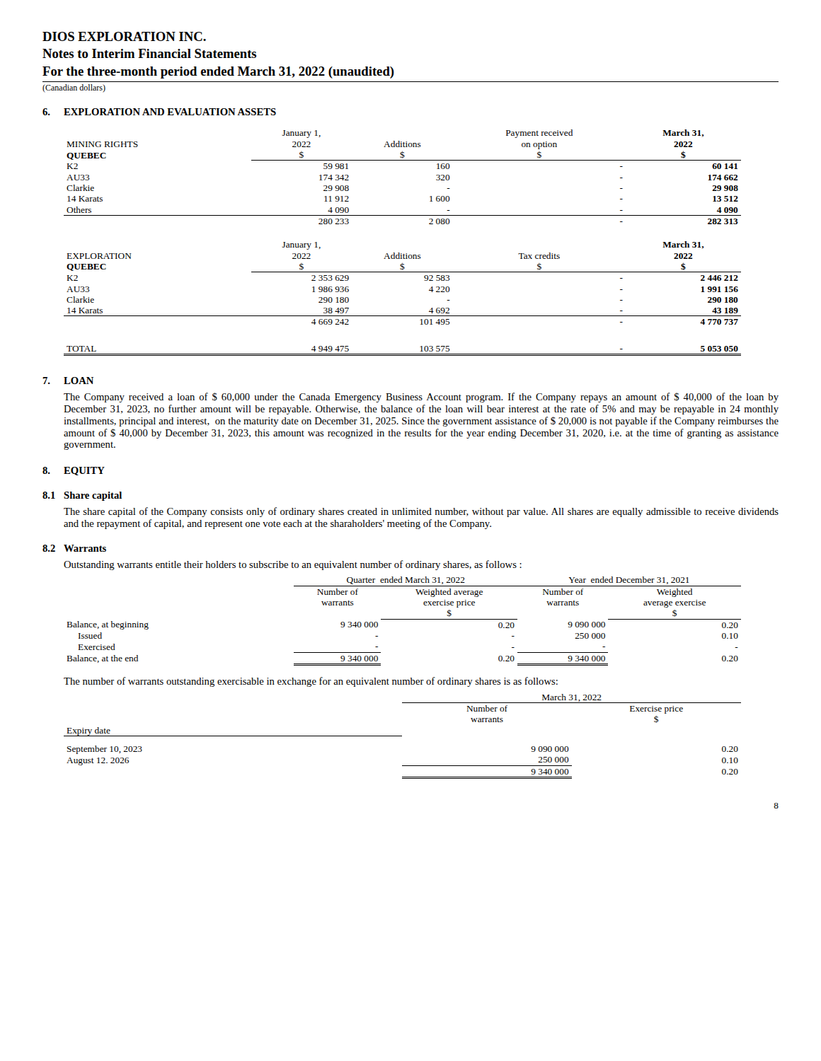DIOS EXPLORATION INC.
Notes to Interim Financial Statements
For the three-month period ended March 31, 2022 (unaudited)
(Canadian dollars)
6. EXPLORATION AND EVALUATION ASSETS
| MINING RIGHTS | January 1, 2022 | Additions | Payment received on option | March 31, 2022 |
| QUEBEC | $ | $ | $ | $ |
| K2 | 59 981 | 160 | - | 60 141 |
| AU33 | 174 342 | 320 | - | 174 662 |
| Clarkie | 29 908 | - | - | 29 908 |
| 14 Karats | 11 912 | 1 600 | - | 13 512 |
| Others | 4 090 | - | - | 4 090 |
| | 280 233 | 2 080 | - | 282 313 |
| EXPLORATION | January 1, 2022 | Additions | Tax credits | March 31, 2022 |
| QUEBEC | $ | $ | $ | $ |
| K2 | 2 353 629 | 92 583 | - | 2 446 212 |
| AU33 | 1 986 936 | 4 220 | - | 1 991 156 |
| Clarkie | 290 180 | - | - | 290 180 |
| 14 Karats | 38 497 | 4 692 | - | 43 189 |
| | 4 669 242 | 101 495 | - | 4 770 737 |
| TOTAL | 4 949 475 | 103 575 | - | 5 053 050 |
7. LOAN
The Company received a loan of $ 60,000 under the Canada Emergency Business Account program. If the Company repays an amount of $ 40,000 of the loan by December 31, 2023, no further amount will be repayable. Otherwise, the balance of the loan will bear interest at the rate of 5% and may be repayable in 24 monthly installments, principal and interest, on the maturity date on December 31, 2025. Since the government assistance of $ 20,000 is not payable if the Company reimburses the amount of $ 40,000 by December 31, 2023, this amount was recognized in the results for the year ending December 31, 2020, i.e. at the time of granting as assistance government.
8. EQUITY
8.1 Share capital
The share capital of the Company consists only of ordinary shares created in unlimited number, without par value. All shares are equally admissible to receive dividends and the repayment of capital, and represent one vote each at the sharaholders' meeting of the Company.
8.2 Warrants
Outstanding warrants entitle their holders to subscribe to an equivalent number of ordinary shares, as follows :
| | Quarter ended March 31, 2022 | Year ended December 31, 2021 |
| | Number of warrants | Weighted average exercise price | Number of warrants | Weighted average exercise |
| | | $ | | $ |
| Balance, at beginning | 9 340 000 | 0.20 | 9 090 000 | 0.20 |
| Issued | - | - | 250 000 | 0.10 |
| Exercised | - | - | - | - |
| Balance, at the end | 9 340 000 | 0.20 | 9 340 000 | 0.20 |
The number of warrants outstanding exercisable in exchange for an equivalent number of ordinary shares is as follows:
| | March 31, 2022 |
| | Number of warrants | Exercise price $ |
| Expiry date | | |
| September 10, 2023 | 9 090 000 | 0.20 |
| August 12. 2026 | 250 000 | 0.10 |
| | 9 340 000 | 0.20 |
8